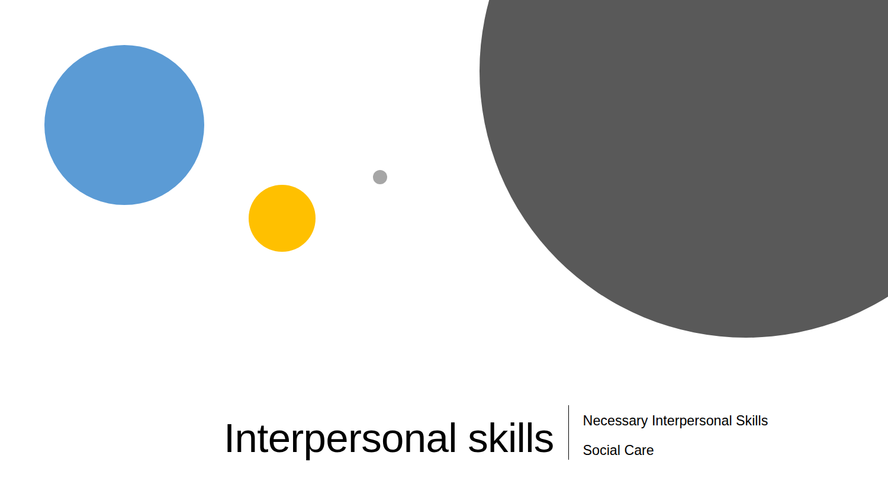Interpersonal skills
Necessary Interpersonal Skills
Social Care